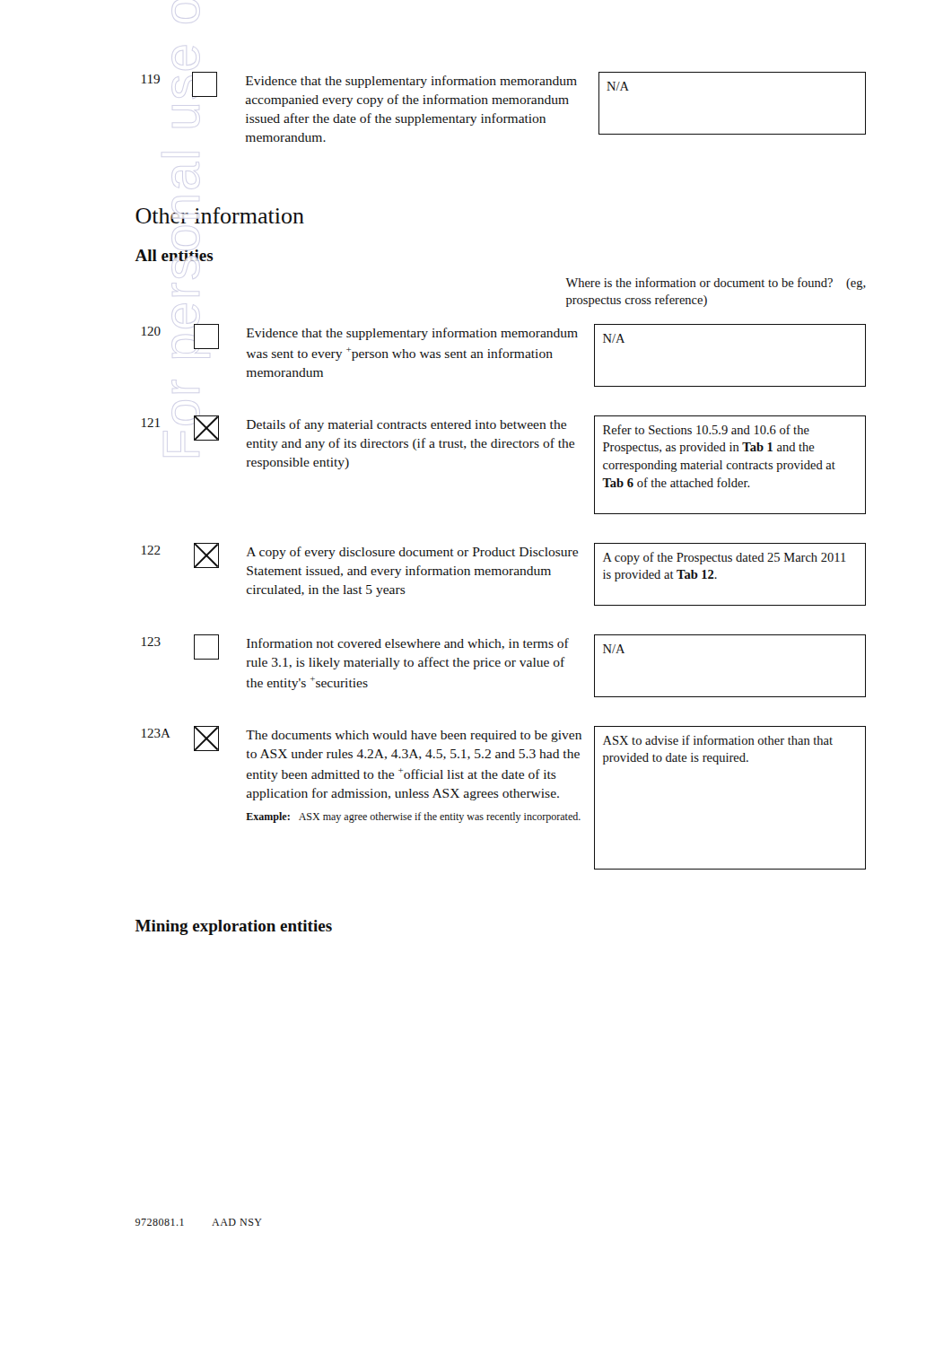For personal use only
| 119 | | Evidence that the supplementary information memorandum accompanied every copy of the information memorandum issued after the date of the supplementary information memorandum. | N/A |
Other information
All entities
Where is the information or document to be found? (eg, prospectus cross reference)
| 120 | | Evidence that the supplementary information memorandum was sent to every + person who was sent an information memorandum | N/A |
| 121 | | Details of any material contracts entered into between the entity and any of its directors (if a trust, the directors of the responsible entity) | Refer to Sections 10.5.9 and 10.6 of the Prospectus, as provided in Tab 1 and the corresponding material contracts provided at Tab 6 of the attached folder. |
| 122 | | A copy of every disclosure document or Product Disclosure Statement issued, and every information memorandum circulated, in the last 5 years | A copy of the Prospectus dated 25 March 2011 is provided at Tab 12 . |
| 123 | | Information not covered elsewhere and which, in terms of rule 3.1, is likely materially to affect the price or value of the entity's + securities | N/A |
| 123A | | The documents which would have been required to be given to ASX under rules 4.2A, 4.3A, 4.5, 5.1, 5.2 and 5.3 had the entity been admitted to the + official list at the date of its application for admission, unless ASX agrees otherwise. Example: ASX may agree otherwise if the entity was recently incorporated. | ASX to advise if information other than that provided to date is required. |
Mining exploration entities
9728081.1 AAD NSY